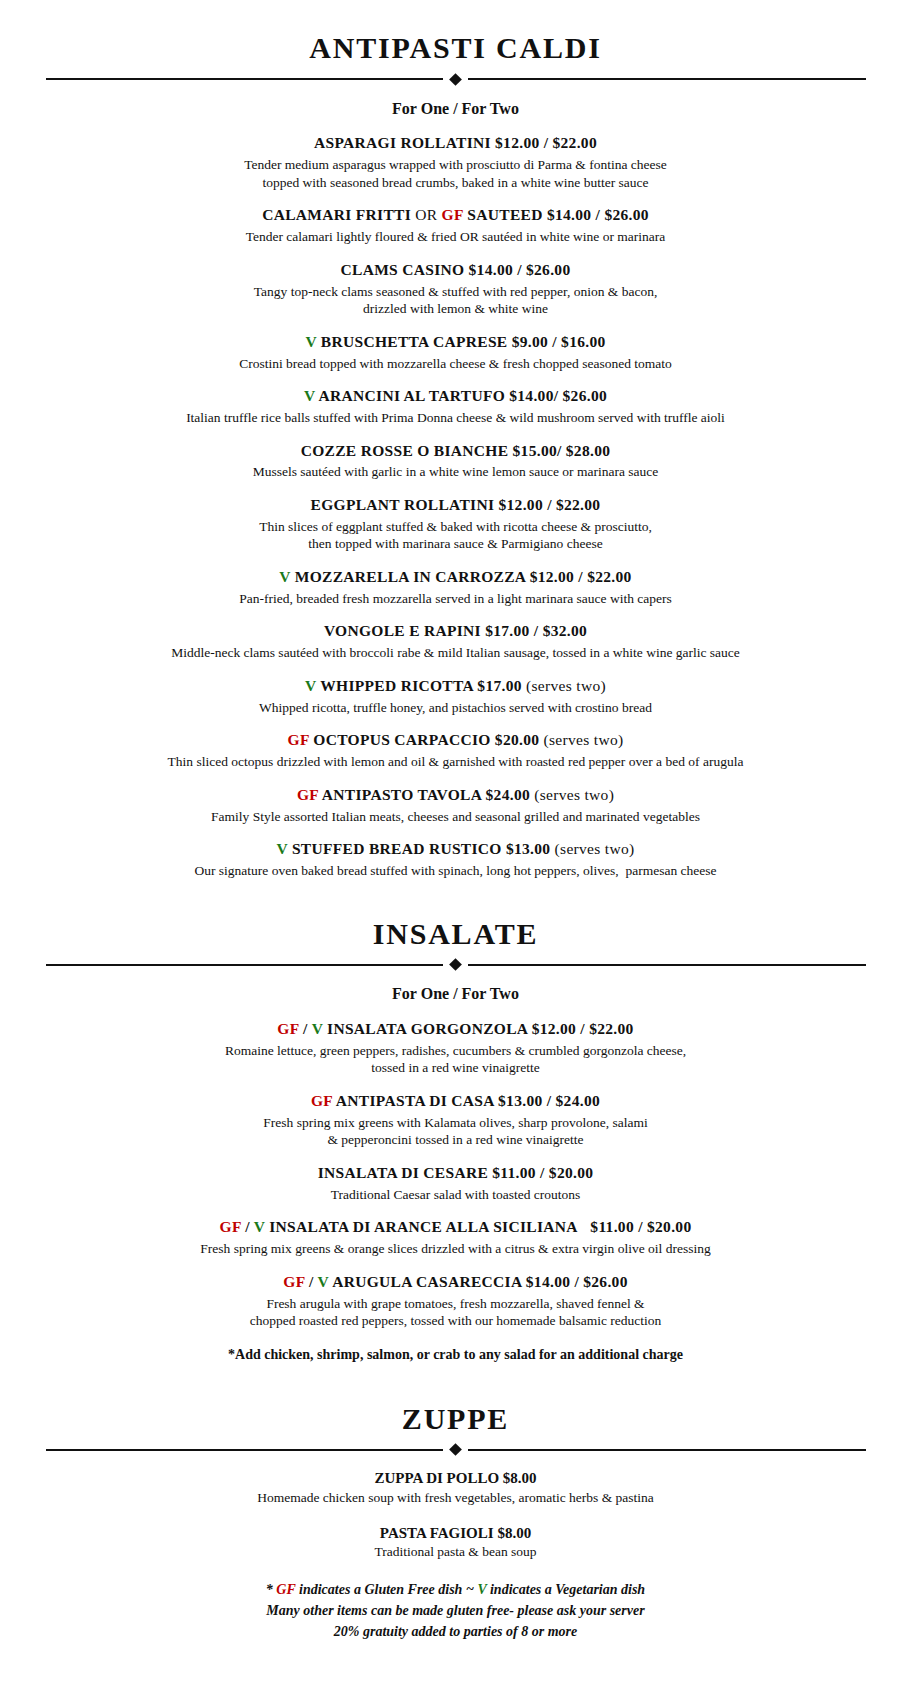ANTIPASTI CALDI
For One / For Two
ASPARAGI ROLLATINI $12.00 / $22.00
Tender medium asparagus wrapped with prosciutto di Parma & fontina cheese
topped with seasoned bread crumbs, baked in a white wine butter sauce
CALAMARI FRITTI OR GF SAUTEED $14.00 / $26.00
Tender calamari lightly floured & fried OR sautéed in white wine or marinara
CLAMS CASINO $14.00 / $26.00
Tangy top-neck clams seasoned & stuffed with red pepper, onion & bacon,
drizzled with lemon & white wine
V BRUSCHETTA CAPRESE $9.00 / $16.00
Crostini bread topped with mozzarella cheese & fresh chopped seasoned tomato
V ARANCINI AL TARTUFO $14.00/ $26.00
Italian truffle rice balls stuffed with Prima Donna cheese & wild mushroom served with truffle aioli
COZZE ROSSE O BIANCHE $15.00/ $28.00
Mussels sautéed with garlic in a white wine lemon sauce or marinara sauce
EGGPLANT ROLLATINI $12.00 / $22.00
Thin slices of eggplant stuffed & baked with ricotta cheese & prosciutto,
then topped with marinara sauce & Parmigiano cheese
V MOZZARELLA IN CARROZZA $12.00 / $22.00
Pan-fried, breaded fresh mozzarella served in a light marinara sauce with capers
VONGOLE E RAPINI $17.00 / $32.00
Middle-neck clams sautéed with broccoli rabe & mild Italian sausage, tossed in a white wine garlic sauce
V WHIPPED RICOTTA $17.00 (serves two)
Whipped ricotta, truffle honey, and pistachios served with crostino bread
GF OCTOPUS CARPACCIO $20.00 (serves two)
Thin sliced octopus drizzled with lemon and oil & garnished with roasted red pepper over a bed of arugula
GF ANTIPASTO TAVOLA $24.00 (serves two)
Family Style assorted Italian meats, cheeses and seasonal grilled and marinated vegetables
V STUFFED BREAD RUSTICO $13.00 (serves two)
Our signature oven baked bread stuffed with spinach, long hot peppers, olives, parmesan cheese
INSALATE
For One / For Two
GF / V INSALATA GORGONZOLA $12.00 / $22.00
Romaine lettuce, green peppers, radishes, cucumbers & crumbled gorgonzola cheese,
tossed in a red wine vinaigrette
GF ANTIPASTA DI CASA $13.00 / $24.00
Fresh spring mix greens with Kalamata olives, sharp provolone, salami
& pepperoncini tossed in a red wine vinaigrette
INSALATA DI CESARE $11.00 / $20.00
Traditional Caesar salad with toasted croutons
GF / V INSALATA DI ARANCE ALLA SICILIANA $11.00 / $20.00
Fresh spring mix greens & orange slices drizzled with a citrus & extra virgin olive oil dressing
GF / V ARUGULA CASARECCIA $14.00 / $26.00
Fresh arugula with grape tomatoes, fresh mozzarella, shaved fennel &
chopped roasted red peppers, tossed with our homemade balsamic reduction
*Add chicken, shrimp, salmon, or crab to any salad for an additional charge
ZUPPE
ZUPPA DI POLLO $8.00
Homemade chicken soup with fresh vegetables, aromatic herbs & pastina
PASTA FAGIOLI $8.00
Traditional pasta & bean soup
* GF indicates a Gluten Free dish ~ V indicates a Vegetarian dish
Many other items can be made gluten free- please ask your server
20% gratuity added to parties of 8 or more